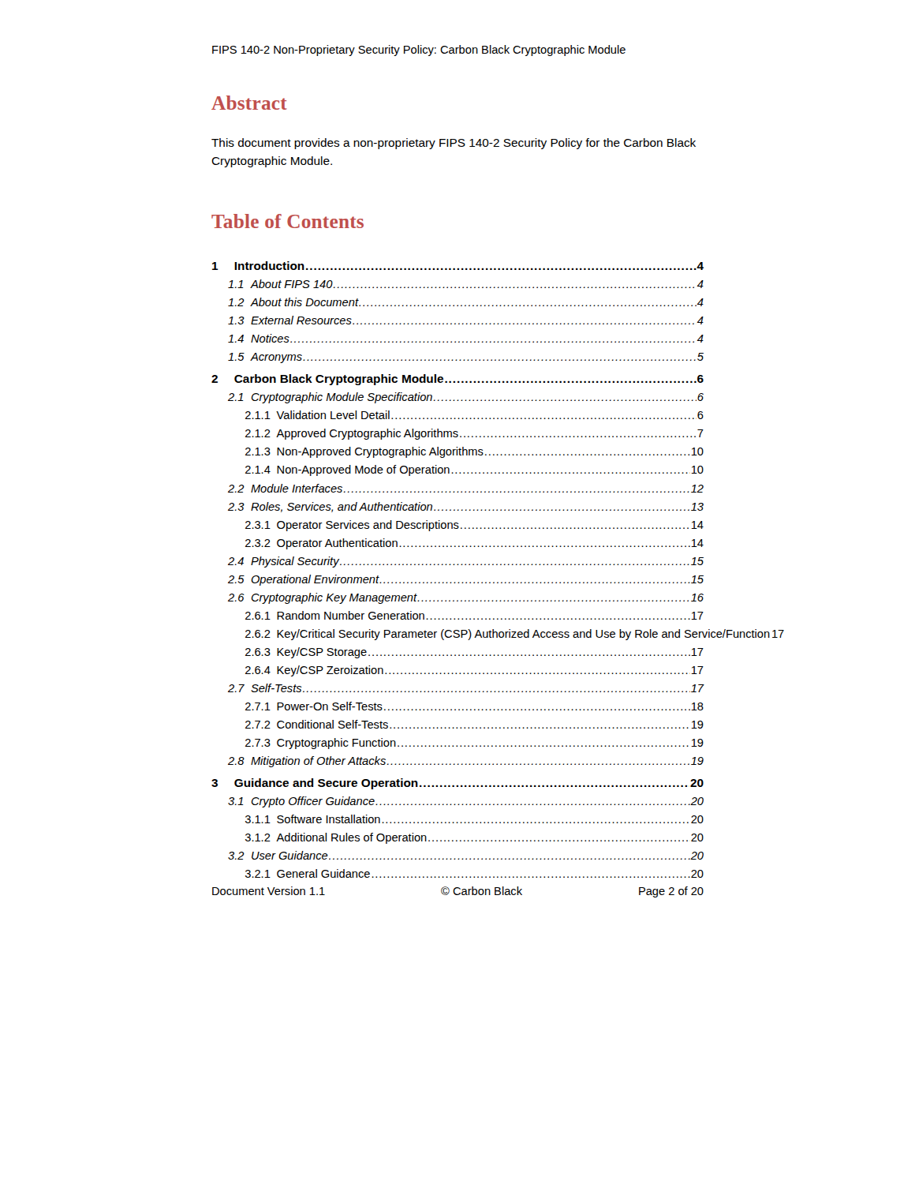FIPS 140-2 Non-Proprietary Security Policy: Carbon Black Cryptographic Module
Abstract
This document provides a non-proprietary FIPS 140-2 Security Policy for the Carbon Black Cryptographic Module.
Table of Contents
1 Introduction .................................................................................................................................. 4
1.1 About FIPS 140 ......................................................................................................................... 4
1.2 About this Document ................................................................................................................ 4
1.3 External Resources ................................................................................................................... 4
1.4 Notices ................................................................................................................................. 4
1.5 Acronyms ............................................................................................................................. 5
2 Carbon Black Cryptographic Module ......................................................................................... 6
2.1 Cryptographic Module Specification ................................................................................. 6
2.1.1 Validation Level Detail ......................................................................................... 6
2.1.2 Approved Cryptographic Algorithms ............................................................... 7
2.1.3 Non-Approved Cryptographic Algorithms ....................................................... 10
2.1.4 Non-Approved Mode of Operation ................................................................. 10
2.2 Module Interfaces ................................................................................................................. 12
2.3 Roles, Services, and Authentication .................................................................................. 13
2.3.1 Operator Services and Descriptions ................................................................. 14
2.3.2 Operator Authentication ..................................................................................... 14
2.4 Physical Security .................................................................................................................... 15
2.5 Operational Environment ....................................................................................................... 15
2.6 Cryptographic Key Management ..................................................................................... 16
2.6.1 Random Number Generation ............................................................................. 17
2.6.2 Key/Critical Security Parameter (CSP) Authorized Access and Use by Role and Service/Function ....... 17
2.6.3 Key/CSP Storage ..................................................................................................... 17
2.6.4 Key/CSP Zeroization ............................................................................................. 17
2.7 Self-Tests ............................................................................................................................. 17
2.7.1 Power-On Self-Tests ............................................................................................. 18
2.7.2 Conditional Self-Tests ......................................................................................... 19
2.7.3 Cryptographic Function ....................................................................................... 19
2.8 Mitigation of Other Attacks ................................................................................................. 19
3 Guidance and Secure Operation ................................................................................................. 20
3.1 Crypto Officer Guidance ......................................................................................................... 20
3.1.1 Software Installation ........................................................................................... 20
3.1.2 Additional Rules of Operation ........................................................................... 20
3.2 User Guidance ......................................................................................................................... 20
3.2.1 General Guidance ................................................................................................. 20
Document Version 1.1
© Carbon Black
Page 2 of 20